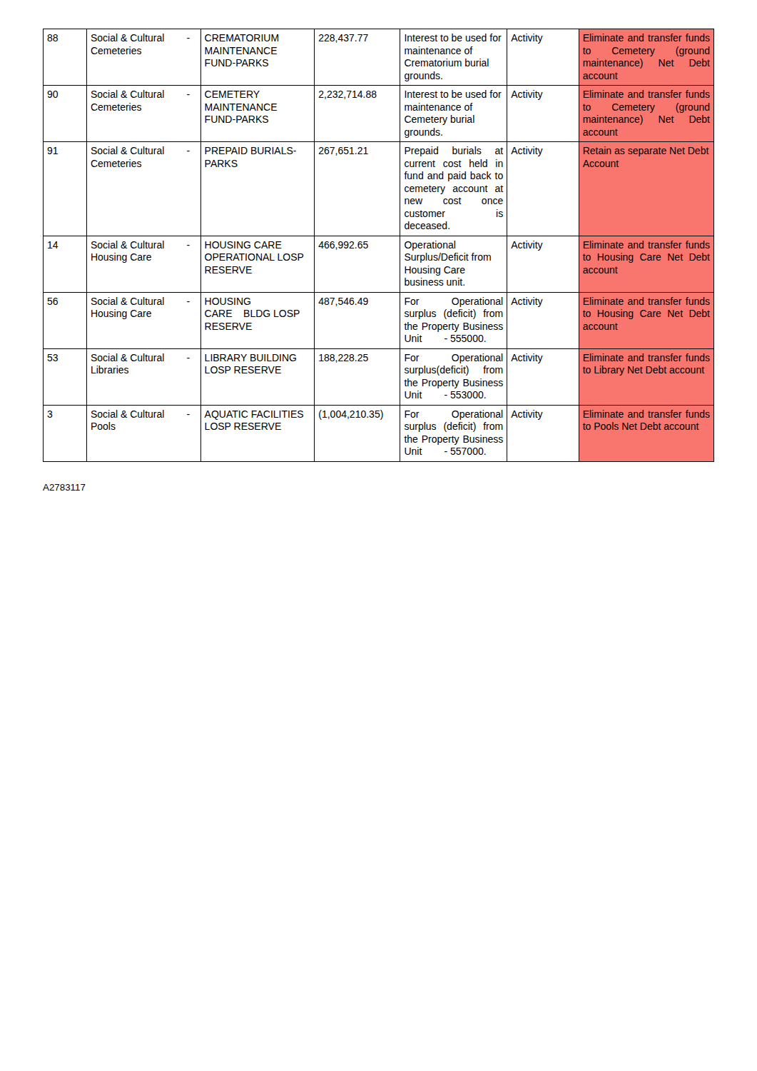| 88 | Social & Cultural - Cemeteries | CREMATORIUM MAINTENANCE FUND-PARKS | 228,437.77 | Interest to be used for maintenance of Crematorium burial grounds. | Activity | Eliminate and transfer funds to Cemetery (ground maintenance) Net Debt account |
| 90 | Social & Cultural - Cemeteries | CEMETERY MAINTENANCE FUND-PARKS | 2,232,714.88 | Interest to be used for maintenance of Cemetery burial grounds. | Activity | Eliminate and transfer funds to Cemetery (ground maintenance) Net Debt account |
| 91 | Social & Cultural - Cemeteries | PREPAID BURIALS-PARKS | 267,651.21 | Prepaid burials at current cost held in fund and paid back to cemetery account at new cost once customer is deceased. | Activity | Retain as separate Net Debt Account |
| 14 | Social & Cultural - Housing Care | HOUSING CARE OPERATIONAL LOSP RESERVE | 466,992.65 | Operational Surplus/Deficit from Housing Care business unit. | Activity | Eliminate and transfer funds to Housing Care Net Debt account |
| 56 | Social & Cultural - Housing Care | HOUSING CARE BLDG LOSP RESERVE | 487,546.49 | For Operational surplus (deficit) from the Property Business Unit - 555000. | Activity | Eliminate and transfer funds to Housing Care Net Debt account |
| 53 | Social & Cultural - Libraries | LIBRARY BUILDING LOSP RESERVE | 188,228.25 | For Operational surplus(deficit) from the Property Business Unit - 553000. | Activity | Eliminate and transfer funds to Library Net Debt account |
| 3 | Social & Cultural - Pools | AQUATIC FACILITIES LOSP RESERVE | (1,004,210.35) | For Operational surplus (deficit) from the Property Business Unit - 557000. | Activity | Eliminate and transfer funds to Pools Net Debt account |
A2783117